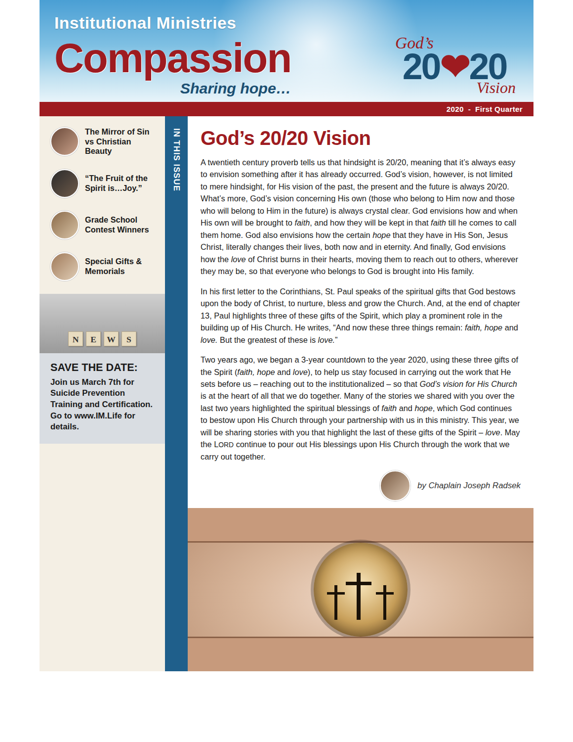Institutional Ministries
Compassion
Sharing hope…
God’s 20❤20 Vision
2020 - First Quarter
The Mirror of Sin vs Christian Beauty
“The Fruit of the Spirit is…Joy.”
Grade School Contest Winners
Special Gifts & Memorials
NEWS
SAVE THE DATE:
Join us March 7th for Suicide Prevention Training and Certification.
Go to www.IM.Life for details.
IN THIS ISSUE
God’s 20/20 Vision
A twentieth century proverb tells us that hindsight is 20/20, meaning that it’s always easy to envision something after it has already occurred. God’s vision, however, is not limited to mere hindsight, for His vision of the past, the present and the future is always 20/20. What’s more, God’s vision concerning His own (those who belong to Him now and those who will belong to Him in the future) is always crystal clear. God envisions how and when His own will be brought to faith, and how they will be kept in that faith till he comes to call them home. God also envisions how the certain hope that they have in His Son, Jesus Christ, literally changes their lives, both now and in eternity. And finally, God envisions how the love of Christ burns in their hearts, moving them to reach out to others, wherever they may be, so that everyone who belongs to God is brought into His family.
In his first letter to the Corinthians, St. Paul speaks of the spiritual gifts that God bestows upon the body of Christ, to nurture, bless and grow the Church. And, at the end of chapter 13, Paul highlights three of these gifts of the Spirit, which play a prominent role in the building up of His Church. He writes, “And now these three things remain: faith, hope and love. But the greatest of these is love.”
Two years ago, we began a 3-year countdown to the year 2020, using these three gifts of the Spirit (faith, hope and love), to help us stay focused in carrying out the work that He sets before us – reaching out to the institutionalized – so that God’s vision for His Church is at the heart of all that we do together. Many of the stories we shared with you over the last two years highlighted the spiritual blessings of faith and hope, which God continues to bestow upon His Church through your partnership with us in this ministry. This year, we will be sharing stories with you that highlight the last of these gifts of the Spirit – love. May the LORD continue to pour out His blessings upon His Church through the work that we carry out together.
by Chaplain Joseph Radsek
Three crosses reflected in an eye
NEWS